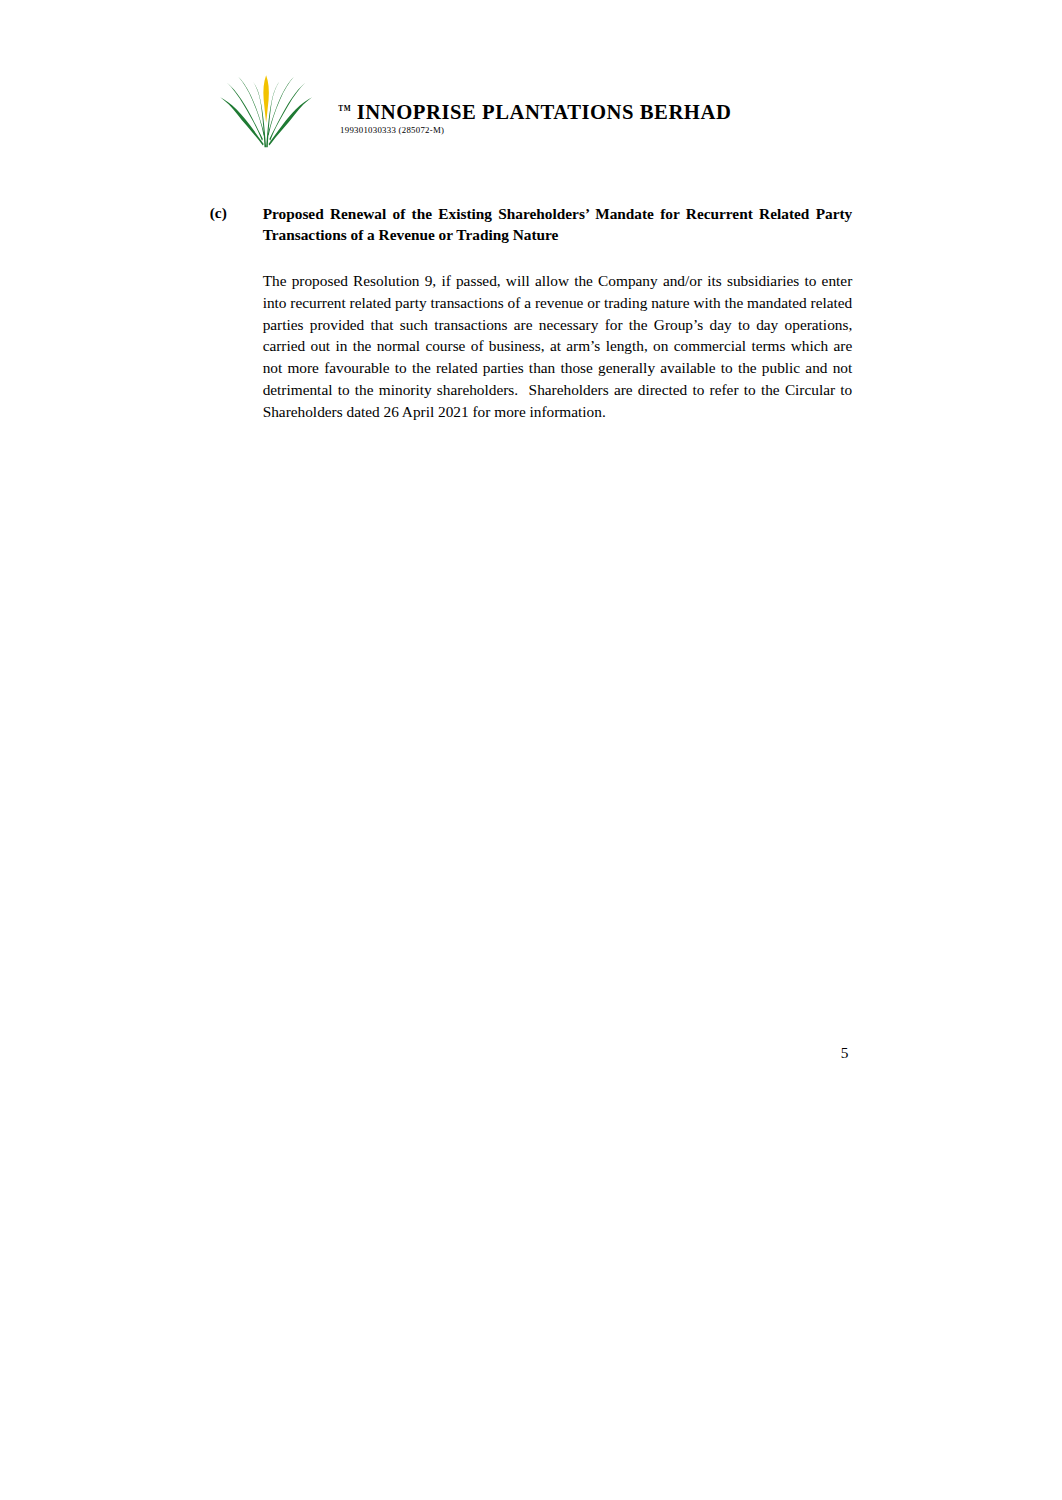TM INNOPRISE PLANTATIONS BERHAD
199301030333 (285072-M)
(c)
Proposed Renewal of the Existing Shareholders’ Mandate for Recurrent Related Party Transactions of a Revenue or Trading Nature
The proposed Resolution 9, if passed, will allow the Company and/or its subsidiaries to enter into recurrent related party transactions of a revenue or trading nature with the mandated related parties provided that such transactions are necessary for the Group’s day to day operations, carried out in the normal course of business, at arm’s length, on commercial terms which are not more favourable to the related parties than those generally available to the public and not detrimental to the minority shareholders. Shareholders are directed to refer to the Circular to Shareholders dated 26 April 2021 for more information.
5